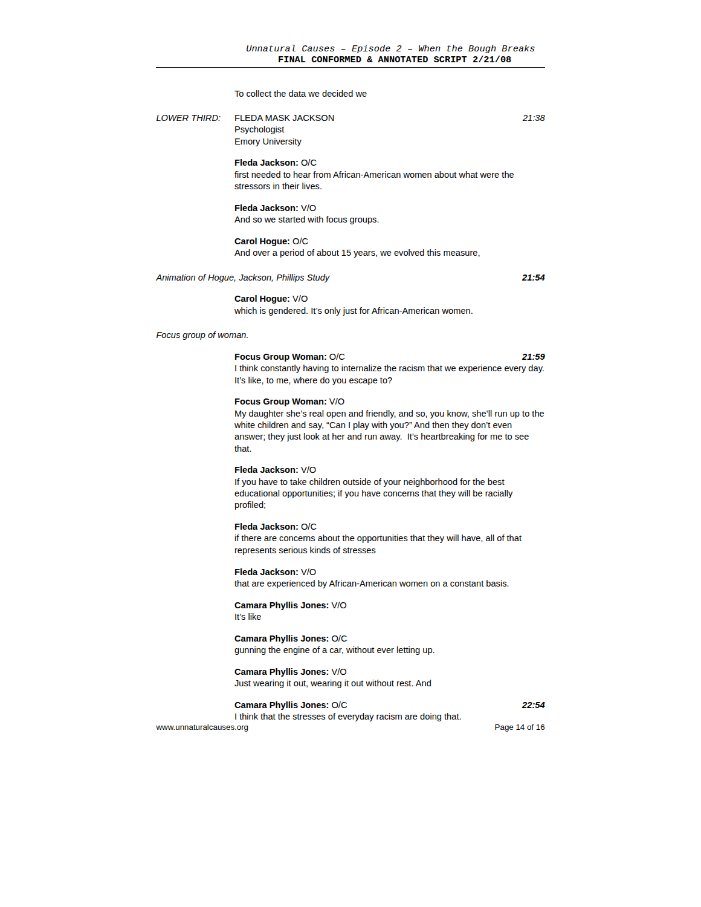Unnatural Causes – Episode 2 – When the Bough Breaks
FINAL CONFORMED & ANNOTATED SCRIPT 2/21/08
To collect the data we decided we
LOWER THIRD: FLEDA MASK JACKSON
Psychologist
Emory University 21:38
Fleda Jackson: O/C
first needed to hear from African-American women about what were the stressors in their lives.
Fleda Jackson: V/O
And so we started with focus groups.
Carol Hogue: O/C
And over a period of about 15 years, we evolved this measure,
Animation of Hogue, Jackson, Phillips Study 21:54
Carol Hogue: V/O
which is gendered. It’s only just for African-American women.
Focus group of woman.
Focus Group Woman: O/C21:59
I think constantly having to internalize the racism that we experience every day. It’s like, to me, where do you escape to?
Focus Group Woman: V/O
My daughter she’s real open and friendly, and so, you know, she’ll run up to the white children and say, “Can I play with you?” And then they don’t even answer; they just look at her and run away. It’s heartbreaking for me to see that.
Fleda Jackson: V/O
If you have to take children outside of your neighborhood for the best educational opportunities; if you have concerns that they will be racially profiled;
Fleda Jackson: O/C
if there are concerns about the opportunities that they will have, all of that represents serious kinds of stresses
Fleda Jackson: V/O
that are experienced by African-American women on a constant basis.
Camara Phyllis Jones: V/O
It’s like
Camara Phyllis Jones: O/C
gunning the engine of a car, without ever letting up.
Camara Phyllis Jones: V/O
Just wearing it out, wearing it out without rest. And
Camara Phyllis Jones: O/C22:54
I think that the stresses of everyday racism are doing that.
www.unnaturalcauses.org Page 14 of 16